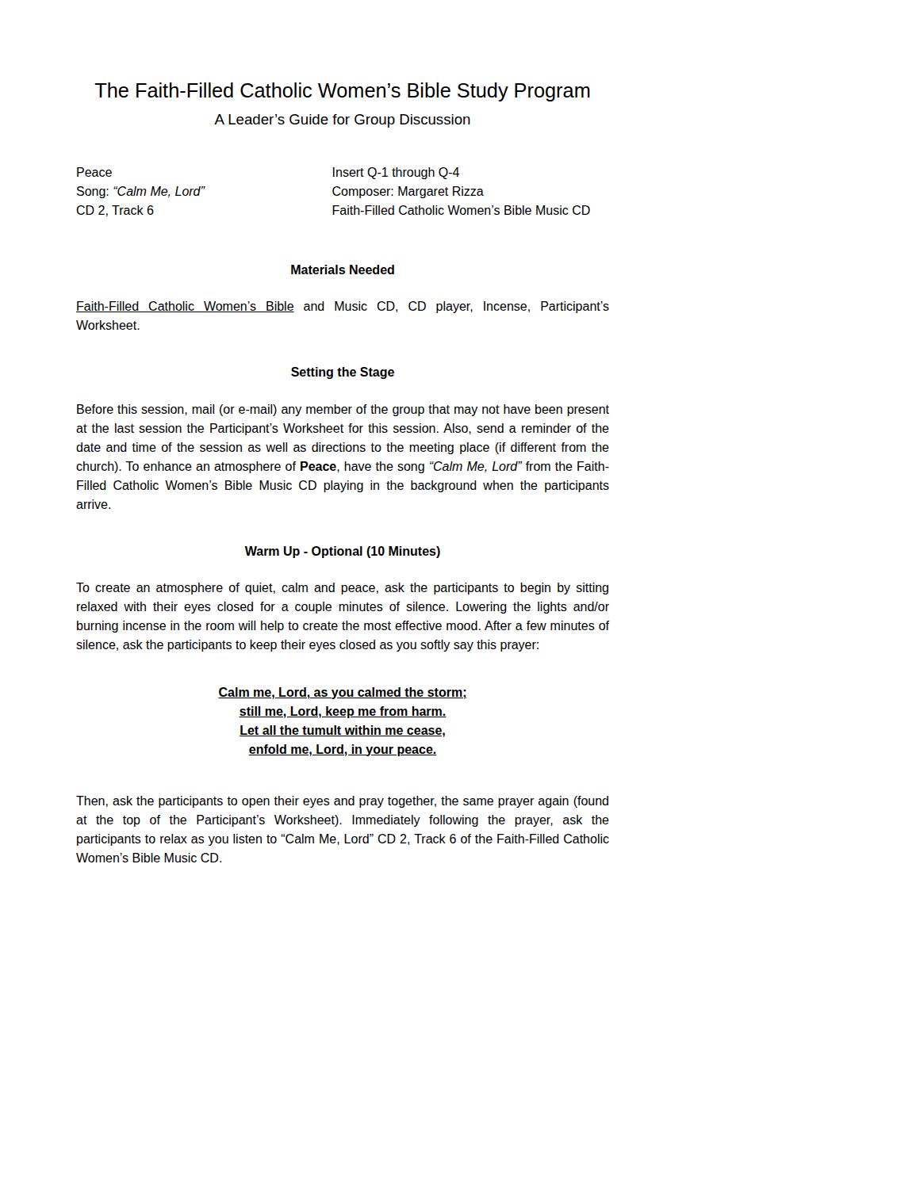The Faith-Filled Catholic Women’s Bible Study Program
A Leader’s Guide for Group Discussion
| Peace | Insert Q-1 through Q-4 |
| Song: “Calm Me, Lord” | Composer: Margaret Rizza |
| CD 2, Track 6 | Faith-Filled Catholic Women’s Bible Music CD |
Materials Needed
Faith-Filled Catholic Women’s Bible and Music CD, CD player, Incense, Participant’s Worksheet.
Setting the Stage
Before this session, mail (or e-mail) any member of the group that may not have been present at the last session the Participant’s Worksheet for this session. Also, send a reminder of the date and time of the session as well as directions to the meeting place (if different from the church). To enhance an atmosphere of Peace, have the song “Calm Me, Lord” from the Faith-Filled Catholic Women’s Bible Music CD playing in the background when the participants arrive.
Warm Up - Optional (10 Minutes)
To create an atmosphere of quiet, calm and peace, ask the participants to begin by sitting relaxed with their eyes closed for a couple minutes of silence. Lowering the lights and/or burning incense in the room will help to create the most effective mood. After a few minutes of silence, ask the participants to keep their eyes closed as you softly say this prayer:
Calm me, Lord, as you calmed the storm; still me, Lord, keep me from harm. Let all the tumult within me cease, enfold me, Lord, in your peace.
Then, ask the participants to open their eyes and pray together, the same prayer again (found at the top of the Participant’s Worksheet). Immediately following the prayer, ask the participants to relax as you listen to “Calm Me, Lord” CD 2, Track 6 of the Faith-Filled Catholic Women’s Bible Music CD.